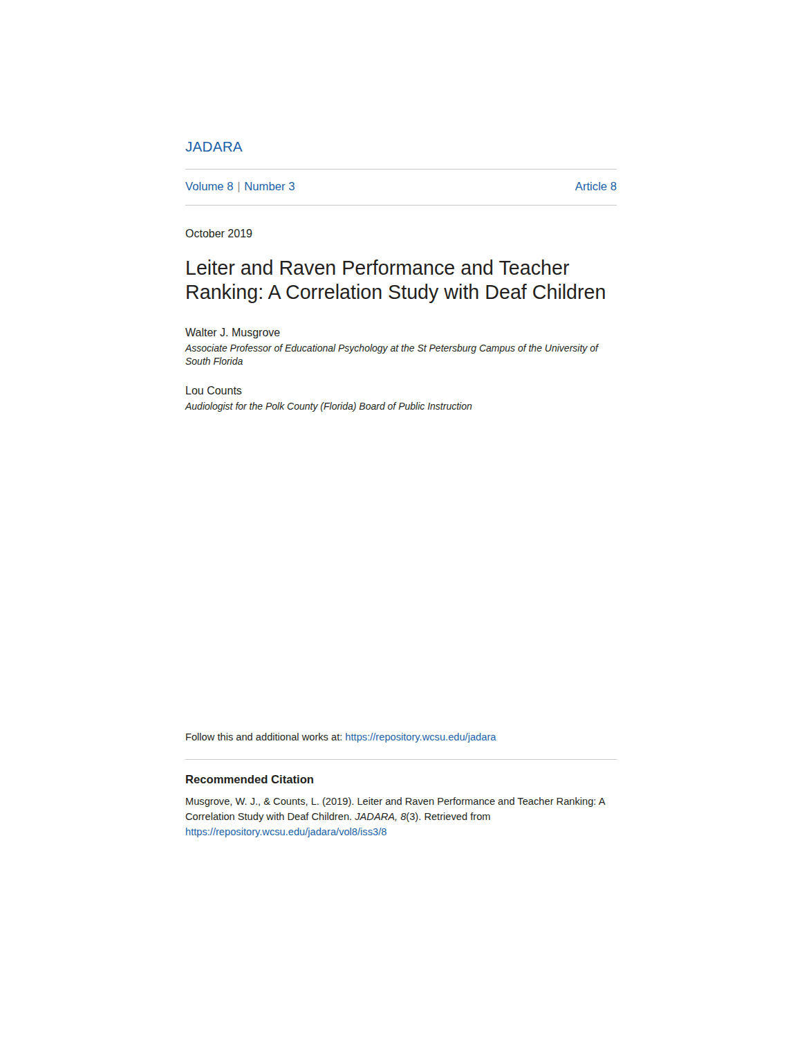JADARA
Volume 8|Number 3
Article 8
October 2019
Leiter and Raven Performance and Teacher Ranking: A Correlation Study with Deaf Children
Walter J. Musgrove
Associate Professor of Educational Psychology at the St Petersburg Campus of the University of South Florida
Lou Counts
Audiologist for the Polk County (Florida) Board of Public Instruction
Follow this and additional works at: https://repository.wcsu.edu/jadara
Recommended Citation
Musgrove, W. J., & Counts, L. (2019). Leiter and Raven Performance and Teacher Ranking: A Correlation Study with Deaf Children. JADARA, 8(3). Retrieved from https://repository.wcsu.edu/jadara/vol8/iss3/8